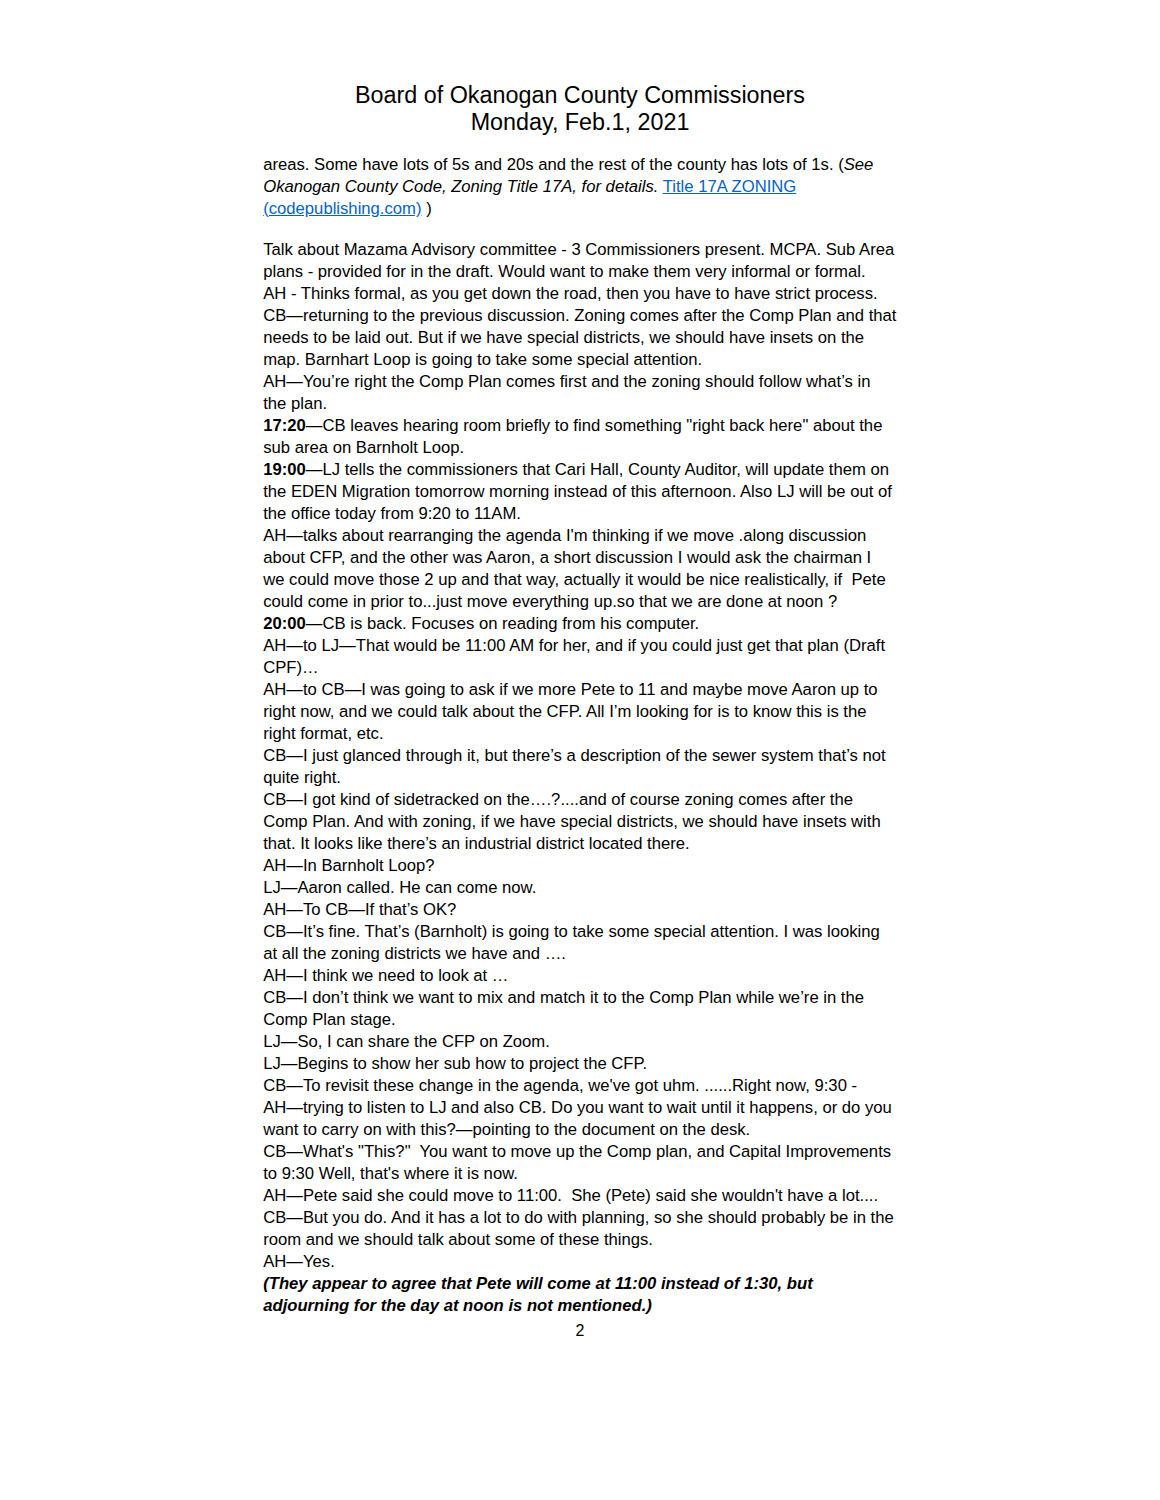Board of Okanogan County Commissioners
Monday, Feb.1, 2021
areas. Some have lots of 5s and 20s and the rest of the county has lots of 1s. (See Okanogan County Code, Zoning Title 17A, for details. Title 17A ZONING (codepublishing.com) )
Talk about Mazama Advisory committee - 3 Commissioners present. MCPA. Sub Area plans - provided for in the draft. Would want to make them very informal or formal.
AH - Thinks formal, as you get down the road, then you have to have strict process.
CB—returning to the previous discussion. Zoning comes after the Comp Plan and that needs to be laid out. But if we have special districts, we should have insets on the map. Barnhart Loop is going to take some special attention.
AH—You’re right the Comp Plan comes first and the zoning should follow what’s in the plan.
17:20—CB leaves hearing room briefly to find something "right back here" about the sub area on Barnholt Loop.
19:00—LJ tells the commissioners that Cari Hall, County Auditor, will update them on the EDEN Migration tomorrow morning instead of this afternoon. Also LJ will be out of the office today from 9:20 to 11AM.
AH—talks about rearranging the agenda I'm thinking if we move .along discussion about CFP, and the other was Aaron, a short discussion I would ask the chairman I we could move those 2 up and that way, actually it would be nice realistically, if Pete could come in prior to...just move everything up.so that we are done at noon ?
20:00—CB is back. Focuses on reading from his computer.
AH—to LJ—That would be 11:00 AM for her, and if you could just get that plan (Draft CPF)…
AH—to CB—I was going to ask if we more Pete to 11 and maybe move Aaron up to right now, and we could talk about the CFP. All I’m looking for is to know this is the right format, etc.
CB—I just glanced through it, but there’s a description of the sewer system that’s not quite right.
CB—I got kind of sidetracked on the….?....and of course zoning comes after the Comp Plan. And with zoning, if we have special districts, we should have insets with that. It looks like there’s an industrial district located there.
AH—In Barnholt Loop?
LJ—Aaron called. He can come now.
AH—To CB—If that’s OK?
CB—It’s fine. That’s (Barnholt) is going to take some special attention. I was looking at all the zoning districts we have and ….
AH—I think we need to look at …
CB—I don’t think we want to mix and match it to the Comp Plan while we’re in the Comp Plan stage.
LJ—So, I can share the CFP on Zoom.
LJ—Begins to show her sub how to project the CFP.
CB—To revisit these change in the agenda, we've got uhm. ......Right now, 9:30 -
AH—trying to listen to LJ and also CB. Do you want to wait until it happens, or do you want to carry on with this?—pointing to the document on the desk.
CB—What's "This?" You want to move up the Comp plan, and Capital Improvements to 9:30 Well, that's where it is now.
AH—Pete said she could move to 11:00. She (Pete) said she wouldn't have a lot....
CB—But you do. And it has a lot to do with planning, so she should probably be in the room and we should talk about some of these things.
AH—Yes.
(They appear to agree that Pete will come at 11:00 instead of 1:30, but adjourning for the day at noon is not mentioned.)
2